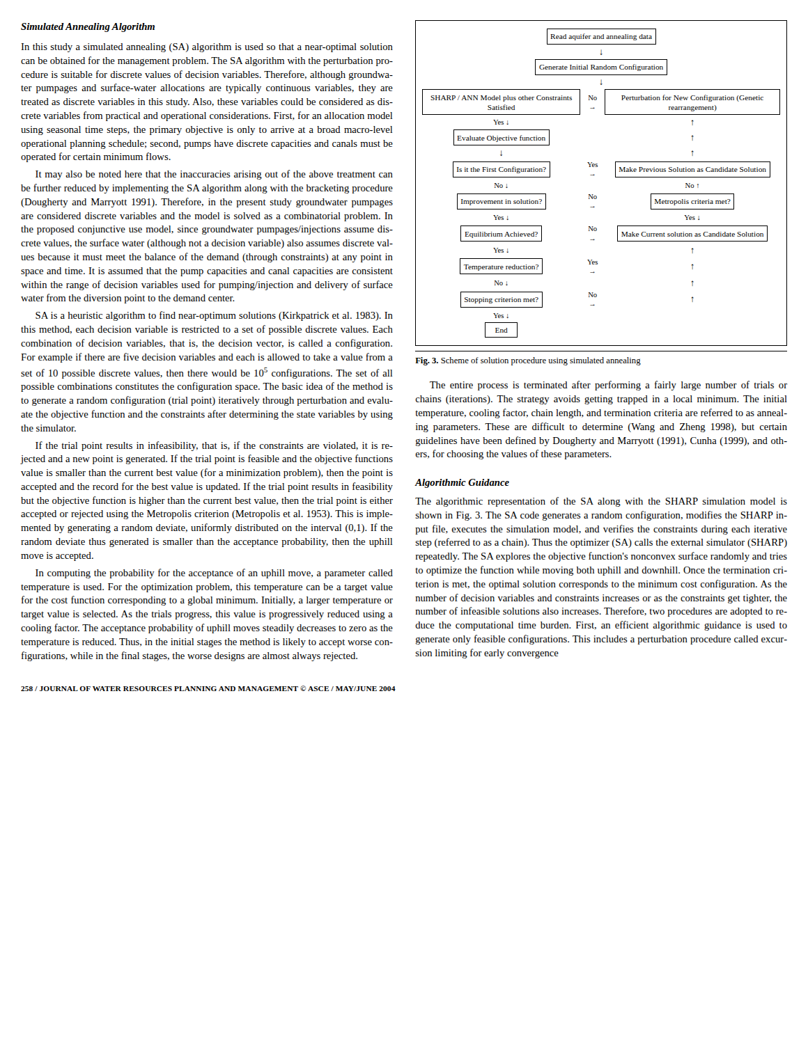Simulated Annealing Algorithm
In this study a simulated annealing (SA) algorithm is used so that a near-optimal solution can be obtained for the management problem. The SA algorithm with the perturbation procedure is suitable for discrete values of decision variables. Therefore, although groundwater pumpages and surface-water allocations are typically continuous variables, they are treated as discrete variables in this study. Also, these variables could be considered as discrete variables from practical and operational considerations. First, for an allocation model using seasonal time steps, the primary objective is only to arrive at a broad macro-level operational planning schedule; second, pumps have discrete capacities and canals must be operated for certain minimum flows.
It may also be noted here that the inaccuracies arising out of the above treatment can be further reduced by implementing the SA algorithm along with the bracketing procedure (Dougherty and Marryott 1991). Therefore, in the present study groundwater pumpages are considered discrete variables and the model is solved as a combinatorial problem. In the proposed conjunctive use model, since groundwater pumpages/injections assume discrete values, the surface water (although not a decision variable) also assumes discrete values because it must meet the balance of the demand (through constraints) at any point in space and time. It is assumed that the pump capacities and canal capacities are consistent within the range of decision variables used for pumping/injection and delivery of surface water from the diversion point to the demand center.
SA is a heuristic algorithm to find near-optimum solutions (Kirkpatrick et al. 1983). In this method, each decision variable is restricted to a set of possible discrete values. Each combination of decision variables, that is, the decision vector, is called a configuration. For example if there are five decision variables and each is allowed to take a value from a set of 10 possible discrete values, then there would be 105 configurations. The set of all possible combinations constitutes the configuration space. The basic idea of the method is to generate a random configuration (trial point) iteratively through perturbation and evaluate the objective function and the constraints after determining the state variables by using the simulator.
If the trial point results in infeasibility, that is, if the constraints are violated, it is rejected and a new point is generated. If the trial point is feasible and the objective functions value is smaller than the current best value (for a minimization problem), then the point is accepted and the record for the best value is updated. If the trial point results in feasibility but the objective function is higher than the current best value, then the trial point is either accepted or rejected using the Metropolis criterion (Metropolis et al. 1953). This is implemented by generating a random deviate, uniformly distributed on the interval (0,1). If the random deviate thus generated is smaller than the acceptance probability, then the uphill move is accepted.
In computing the probability for the acceptance of an uphill move, a parameter called temperature is used. For the optimization problem, this temperature can be a target value for the cost function corresponding to a global minimum. Initially, a larger temperature or target value is selected. As the trials progress, this value is progressively reduced using a cooling factor. The acceptance probability of uphill moves steadily decreases to zero as the temperature is reduced. Thus, in the initial stages the method is likely to accept worse configurations, while in the final stages, the worse designs are almost always rejected.
| Read aquifer and annealing data |
| ↓ |
| Generate Initial Random Configuration |
| ↓ |
| SHARP / ANN Model plus other Constraints Satisfied | No → | Perturbation for New Configuration (Genetic rearrangement) |
| Yes ↓ | | ↑ |
| Evaluate Objective function | | ↑ |
| ↓ | | ↑ |
| Is it the First Configuration? | Yes → | Make Previous Solution as Candidate Solution |
| No ↓ | | No ↑ |
| Improvement in solution? | No → | Metropolis criteria met? |
| Yes ↓ | | Yes ↓ |
| Equilibrium Achieved? | No → | Make Current solution as Candidate Solution |
| Yes ↓ | | ↑ |
| Temperature reduction? | Yes → | ↑ |
| No ↓ | | ↑ |
| Stopping criterion met? | No → | ↑ |
| Yes ↓ | | |
| End | | |
Fig. 3. Scheme of solution procedure using simulated annealing
The entire process is terminated after performing a fairly large number of trials or chains (iterations). The strategy avoids getting trapped in a local minimum. The initial temperature, cooling factor, chain length, and termination criteria are referred to as annealing parameters. These are difficult to determine (Wang and Zheng 1998), but certain guidelines have been defined by Dougherty and Marryott (1991), Cunha (1999), and others, for choosing the values of these parameters.
Algorithmic Guidance
The algorithmic representation of the SA along with the SHARP simulation model is shown in Fig. 3. The SA code generates a random configuration, modifies the SHARP input file, executes the simulation model, and verifies the constraints during each iterative step (referred to as a chain). Thus the optimizer (SA) calls the external simulator (SHARP) repeatedly. The SA explores the objective function's nonconvex surface randomly and tries to optimize the function while moving both uphill and downhill. Once the termination criterion is met, the optimal solution corresponds to the minimum cost configuration. As the number of decision variables and constraints increases or as the constraints get tighter, the number of infeasible solutions also increases. Therefore, two procedures are adopted to reduce the computational time burden. First, an efficient algorithmic guidance is used to generate only feasible configurations. This includes a perturbation procedure called excursion limiting for early convergence
258 / JOURNAL OF WATER RESOURCES PLANNING AND MANAGEMENT © ASCE / MAY/JUNE 2004